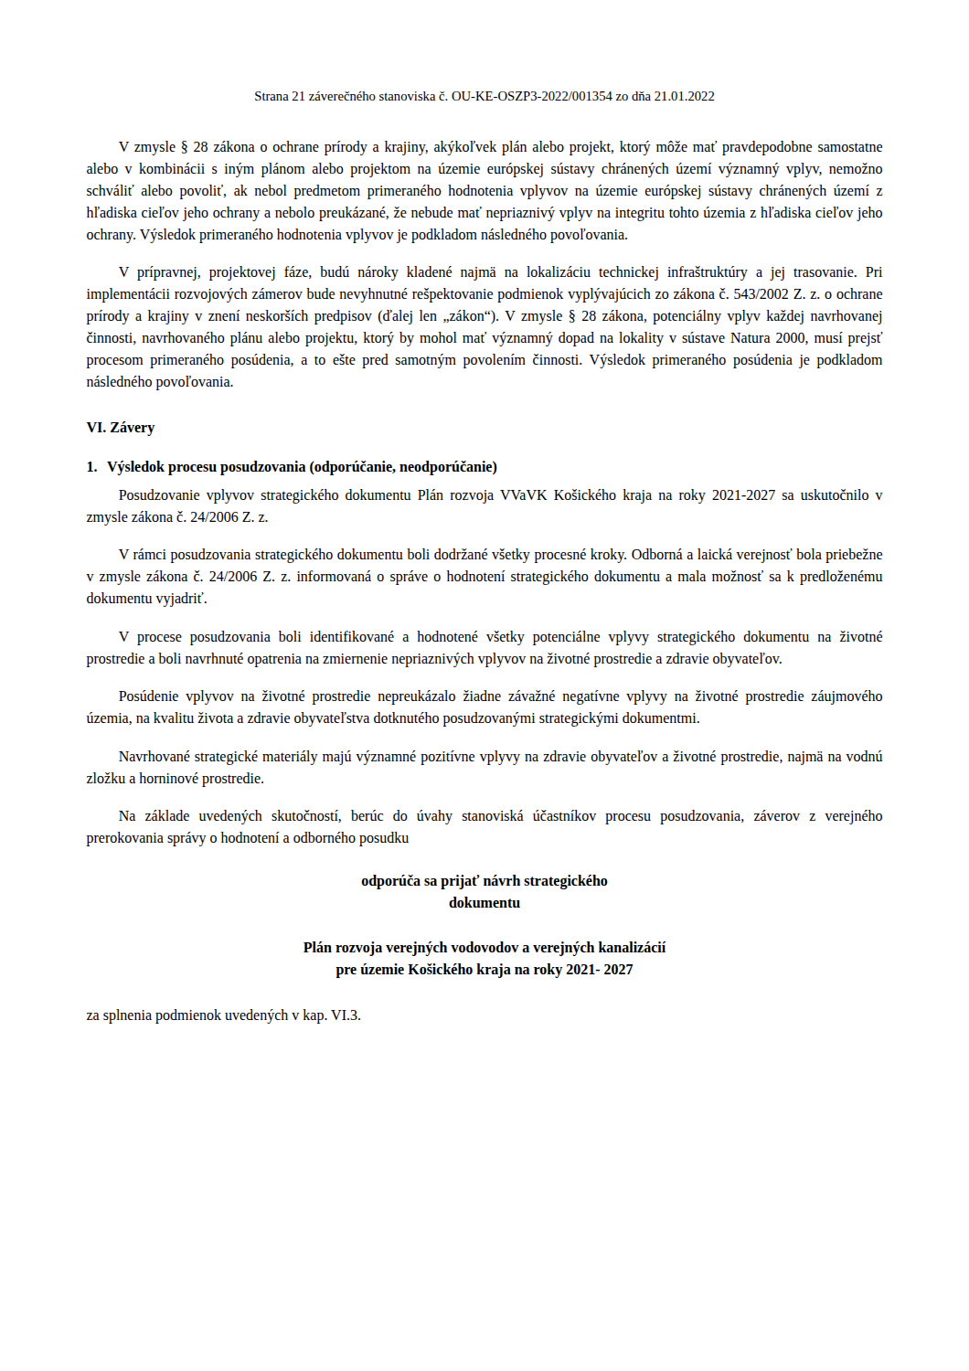Strana 21 záverečného stanoviska č. OU-KE-OSZP3-2022/001354 zo dňa 21.01.2022
V zmysle § 28 zákona o ochrane prírody a krajiny, akýkoľvek plán alebo projekt, ktorý môže mať pravdepodobne samostatne alebo v kombinácii s iným plánom alebo projektom na územie európskej sústavy chránených území významný vplyv, nemožno schváliť alebo povoliť, ak nebol predmetom primeraného hodnotenia vplyvov na územie európskej sústavy chránených území z hľadiska cieľov jeho ochrany a nebolo preukázané, že nebude mať nepriaznivý vplyv na integritu tohto územia z hľadiska cieľov jeho ochrany. Výsledok primeraného hodnotenia vplyvov je podkladom následného povoľovania.
V prípravnej, projektovej fáze, budú nároky kladené najmä na lokalizáciu technickej infraštruktúry a jej trasovanie. Pri implementácii rozvojových zámerov bude nevyhnutné rešpektovanie podmienok vyplývajúcich zo zákona č. 543/2002 Z. z. o ochrane prírody a krajiny v znení neskorších predpisov (ďalej len „zákon“). V zmysle § 28 zákona, potenciálny vplyv každej navrhovanej činnosti, navrhovaného plánu alebo projektu, ktorý by mohol mať významný dopad na lokality v sústave Natura 2000, musí prejsť procesom primeraného posúdenia, a to ešte pred samotným povolením činnosti. Výsledok primeraného posúdenia je podkladom následného povoľovania.
VI. Závery
1. Výsledok procesu posudzovania (odporúčanie, neodporúčanie)
Posudzovanie vplyvov strategického dokumentu Plán rozvoja VVaVK Košického kraja na roky 2021-2027 sa uskutočnilo v zmysle zákona č. 24/2006 Z. z.
V rámci posudzovania strategického dokumentu boli dodržané všetky procesné kroky. Odborná a laická verejnosť bola priebežne v zmysle zákona č. 24/2006 Z. z. informovaná o správe o hodnotení strategického dokumentu a mala možnosť sa k predloženému dokumentu vyjadriť.
V procese posudzovania boli identifikované a hodnotené všetky potenciálne vplyvy strategického dokumentu na životné prostredie a boli navrhnuté opatrenia na zmiernenie nepriaznivých vplyvov na životné prostredie a zdravie obyvateľov.
Posúdenie vplyvov na životné prostredie nepreukázalo žiadne závažné negatívne vplyvy na životné prostredie záujmového územia, na kvalitu života a zdravie obyvateľstva dotknutého posudzovanými strategickými dokumentmi.
Navrhované strategické materiály majú významné pozitívne vplyvy na zdravie obyvateľov a životné prostredie, najmä na vodnú zložku a horninové prostredie.
Na základe uvedených skutočností, berúc do úvahy stanoviská účastníkov procesu posudzovania, záverov z verejného prerokovania správy o hodnotení a odborného posudku
odporúča sa prijať návrh strategického
dokumentu
Plán rozvoja verejných vodovodov a verejných kanalizácií
pre územie Košického kraja na roky 2021- 2027
za splnenia podmienok uvedených v kap. VI.3.